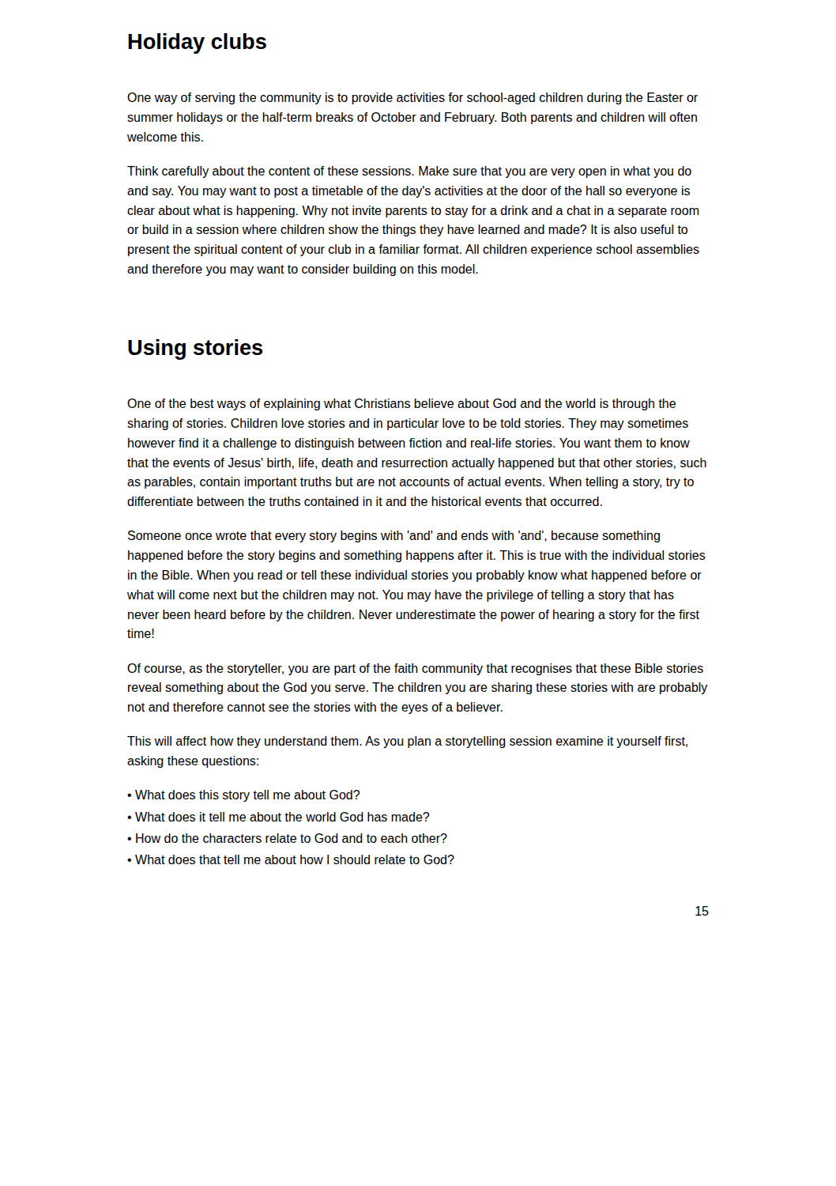Holiday clubs
One way of serving the community is to provide activities for school-aged children during the Easter or summer holidays or the half-term breaks of October and February. Both parents and children will often welcome this.
Think carefully about the content of these sessions. Make sure that you are very open in what you do and say. You may want to post a timetable of the day's activities at the door of the hall so everyone is clear about what is happening. Why not invite parents to stay for a drink and a chat in a separate room or build in a session where children show the things they have learned and made? It is also useful to present the spiritual content of your club in a familiar format. All children experience school assemblies and therefore you may want to consider building on this model.
Using stories
One of the best ways of explaining what Christians believe about God and the world is through the sharing of stories. Children love stories and in particular love to be told stories. They may sometimes however find it a challenge to distinguish between fiction and real-life stories. You want them to know that the events of Jesus' birth, life, death and resurrection actually happened but that other stories, such as parables, contain important truths but are not accounts of actual events. When telling a story, try to differentiate between the truths contained in it and the historical events that occurred.
Someone once wrote that every story begins with 'and' and ends with 'and', because something happened before the story begins and something happens after it. This is true with the individual stories in the Bible. When you read or tell these individual stories you probably know what happened before or what will come next but the children may not. You may have the privilege of telling a story that has never been heard before by the children. Never underestimate the power of hearing a story for the first time!
Of course, as the storyteller, you are part of the faith community that recognises that these Bible stories reveal something about the God you serve. The children you are sharing these stories with are probably not and therefore cannot see the stories with the eyes of a believer.
This will affect how they understand them. As you plan a storytelling session examine it yourself first, asking these questions:
What does this story tell me about God?
What does it tell me about the world God has made?
How do the characters relate to God and to each other?
What does that tell me about how I should relate to God?
15